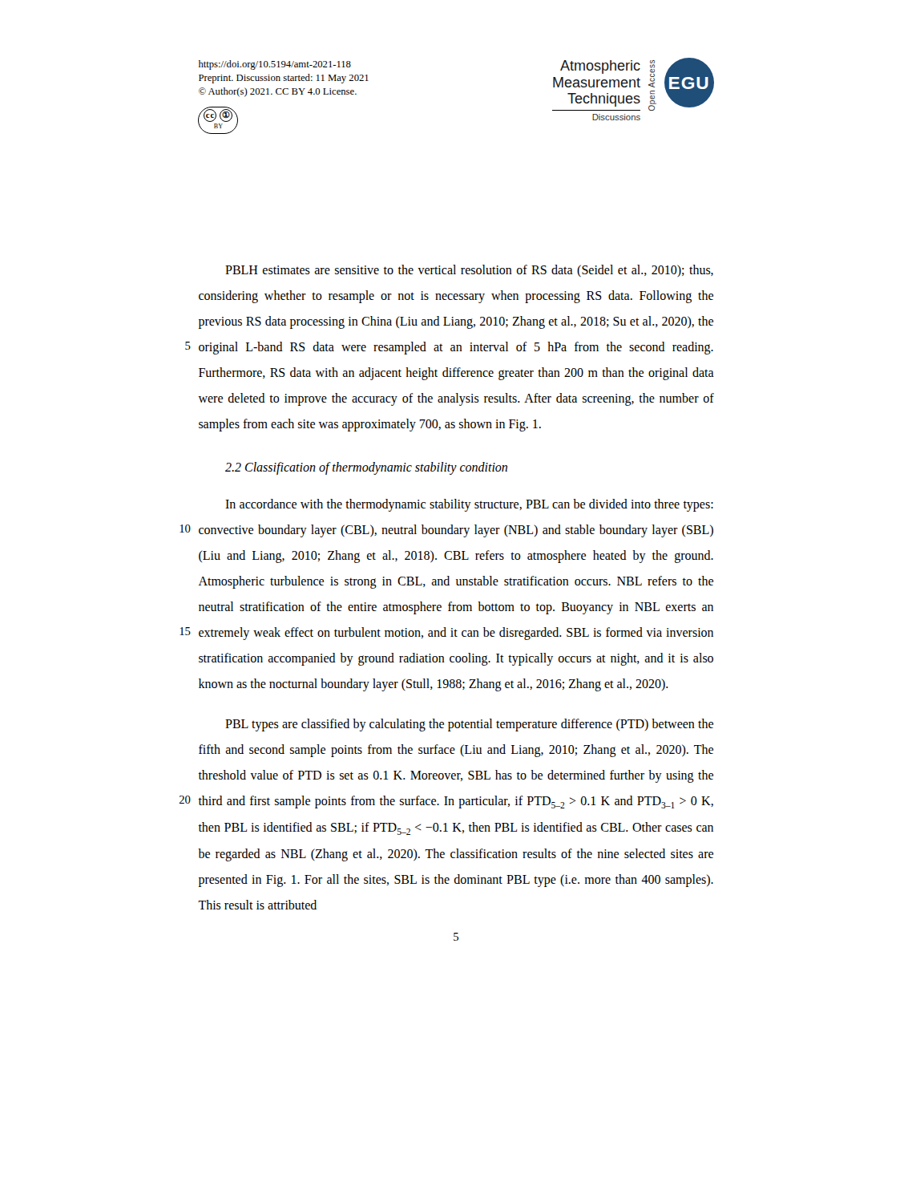https://doi.org/10.5194/amt-2021-118
Preprint. Discussion started: 11 May 2021
© Author(s) 2021. CC BY 4.0 License.
cc ①
BY
Atmospheric Measurement Techniques
Discussions
Open Access
EGU
PBLH estimates are sensitive to the vertical resolution of RS data (Seidel et al., 2010); thus, considering whether to resample or not is necessary when processing RS data. Following the previous RS data processing in China (Liu and Liang, 2010; Zhang et al., 2018; Su et al., 2020), the original L-band RS data were resampled at an interval of 5 hPa from the second reading. 5 Furthermore, RS data with an adjacent height difference greater than 200 m than the original data were deleted to improve the accuracy of the analysis results. After data screening, the number of samples from each site was approximately 700, as shown in Fig. 1.
2.2 Classification of thermodynamic stability condition
In accordance with the thermodynamic stability structure, PBL can be divided into three types: 10convective boundary layer (CBL), neutral boundary layer (NBL) and stable boundary layer (SBL) (Liu and Liang, 2010; Zhang et al., 2018). CBL refers to atmosphere heated by the ground. Atmospheric turbulence is strong in CBL, and unstable stratification occurs. NBL refers to the neutral stratification of the entire atmosphere from bottom to top. Buoyancy in NBL exerts an extremely weak effect on turbulent motion, and it can be disregarded. SBL is formed via inversion 15stratification accompanied by ground radiation cooling. It typically occurs at night, and it is also known as the nocturnal boundary layer (Stull, 1988; Zhang et al., 2016; Zhang et al., 2020).
PBL types are classified by calculating the potential temperature difference (PTD) between the fifth and second sample points from the surface (Liu and Liang, 2010; Zhang et al., 2020). The threshold value of PTD is set as 0.1 K. Moreover, SBL has to be determined further by using the third and first 20sample points from the surface. In particular, if PTD5–2 > 0.1 K and PTD3–1 > 0 K, then PBL is identified as SBL; if PTD5–2 < −0.1 K, then PBL is identified as CBL. Other cases can be regarded as NBL (Zhang et al., 2020). The classification results of the nine selected sites are presented in Fig. 1. For all the sites, SBL is the dominant PBL type (i.e. more than 400 samples). This result is attributed
5